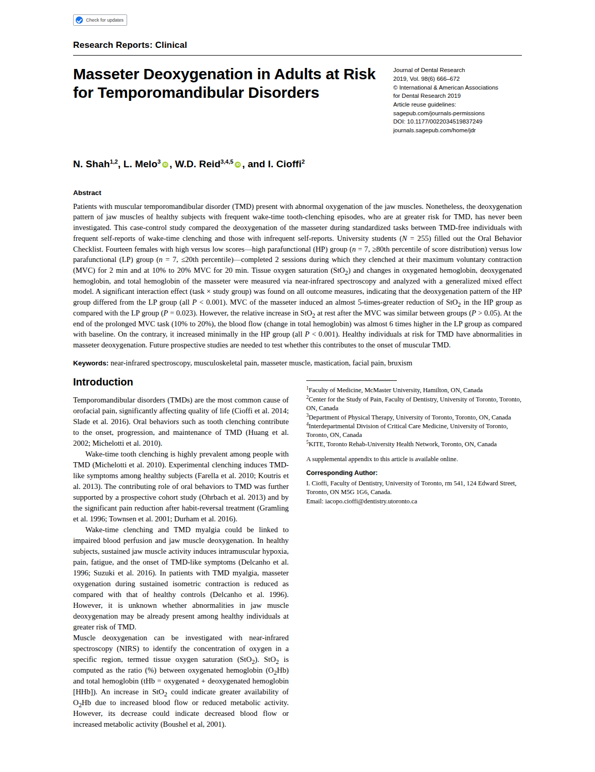Check for updates
Research Reports: Clinical
Masseter Deoxygenation in Adults at Risk
for Temporomandibular Disorders
Journal of Dental Research
2019, Vol. 98(6) 666–672
© International & American Associations
for Dental Research 2019
Article reuse guidelines:
sagepub.com/journals-permissions
DOI: 10.1177/0022034519837249
journals.sagepub.com/home/jdr
N. Shah1,2, L. Melo3 , W.D. Reid3,4,5 , and I. Cioffi2
Abstract
Patients with muscular temporomandibular disorder (TMD) present with abnormal oxygenation of the jaw muscles. Nonetheless, the deoxygenation pattern of jaw muscles of healthy subjects with frequent wake-time tooth-clenching episodes, who are at greater risk for TMD, has never been investigated. This case-control study compared the deoxygenation of the masseter during standardized tasks between TMD-free individuals with frequent self-reports of wake-time clenching and those with infrequent self-reports. University students (N = 255) filled out the Oral Behavior Checklist. Fourteen females with high versus low scores—high parafunctional (HP) group (n = 7, ≥80th percentile of score distribution) versus low parafunctional (LP) group (n = 7, ≤20th percentile)—completed 2 sessions during which they clenched at their maximum voluntary contraction (MVC) for 2 min and at 10% to 20% MVC for 20 min. Tissue oxygen saturation (StO2) and changes in oxygenated hemoglobin, deoxygenated hemoglobin, and total hemoglobin of the masseter were measured via near-infrared spectroscopy and analyzed with a generalized mixed effect model. A significant interaction effect (task × study group) was found on all outcome measures, indicating that the deoxygenation pattern of the HP group differed from the LP group (all P < 0.001). MVC of the masseter induced an almost 5-times-greater reduction of StO2 in the HP group as compared with the LP group (P = 0.023). However, the relative increase in StO2 at rest after the MVC was similar between groups (P > 0.05). At the end of the prolonged MVC task (10% to 20%), the blood flow (change in total hemoglobin) was almost 6 times higher in the LP group as compared with baseline. On the contrary, it increased minimally in the HP group (all P < 0.001). Healthy individuals at risk for TMD have abnormalities in masseter deoxygenation. Future prospective studies are needed to test whether this contributes to the onset of muscular TMD.
Keywords: near-infrared spectroscopy, musculoskeletal pain, masseter muscle, mastication, facial pain, bruxism
Introduction
Temporomandibular disorders (TMDs) are the most common cause of orofacial pain, significantly affecting quality of life (Cioffi et al. 2014; Slade et al. 2016). Oral behaviors such as tooth clenching contribute to the onset, progression, and maintenance of TMD (Huang et al. 2002; Michelotti et al. 2010).
Wake-time tooth clenching is highly prevalent among people with TMD (Michelotti et al. 2010). Experimental clenching induces TMD-like symptoms among healthy subjects (Farella et al. 2010; Koutris et al. 2013). The contributing role of oral behaviors to TMD was further supported by a prospective cohort study (Ohrbach et al. 2013) and by the significant pain reduction after habit-reversal treatment (Gramling et al. 1996; Townsen et al. 2001; Durham et al. 2016).
Wake-time clenching and TMD myalgia could be linked to impaired blood perfusion and jaw muscle deoxygenation. In healthy subjects, sustained jaw muscle activity induces intramuscular hypoxia, pain, fatigue, and the onset of TMD-like symptoms (Delcanho et al. 1996; Suzuki et al. 2016). In patients with TMD myalgia, masseter oxygenation during sustained isometric contraction is reduced as compared with that of healthy controls (Delcanho et al. 1996). However, it is unknown whether abnormalities in jaw muscle deoxygenation may be already present among healthy individuals at greater risk of TMD.
Muscle deoxygenation can be investigated with near-infrared spectroscopy (NIRS) to identify the concentration of oxygen in a specific region, termed tissue oxygen saturation (StO2). StO2 is computed as the ratio (%) between oxygenated hemoglobin (O2Hb) and total hemoglobin (tHb = oxygenated + deoxygenated hemoglobin [HHb]). An increase in StO2 could indicate greater availability of O2Hb due to increased blood flow or reduced metabolic activity. However, its decrease could indicate decreased blood flow or increased metabolic activity (Boushel et al, 2001).
1Faculty of Medicine, McMaster University, Hamilton, ON, Canada
2Center for the Study of Pain, Faculty of Dentistry, University of Toronto, Toronto, ON, Canada
3Department of Physical Therapy, University of Toronto, Toronto, ON, Canada
4Interdepartmental Division of Critical Care Medicine, University of Toronto, Toronto, ON, Canada
5KITE, Toronto Rehab-University Health Network, Toronto, ON, Canada
A supplemental appendix to this article is available online.
Corresponding Author:
I. Cioffi, Faculty of Dentistry, University of Toronto, rm 541, 124 Edward Street, Toronto, ON M5G 1G6, Canada.
Email: iacopo.cioffi@dentistry.utoronto.ca